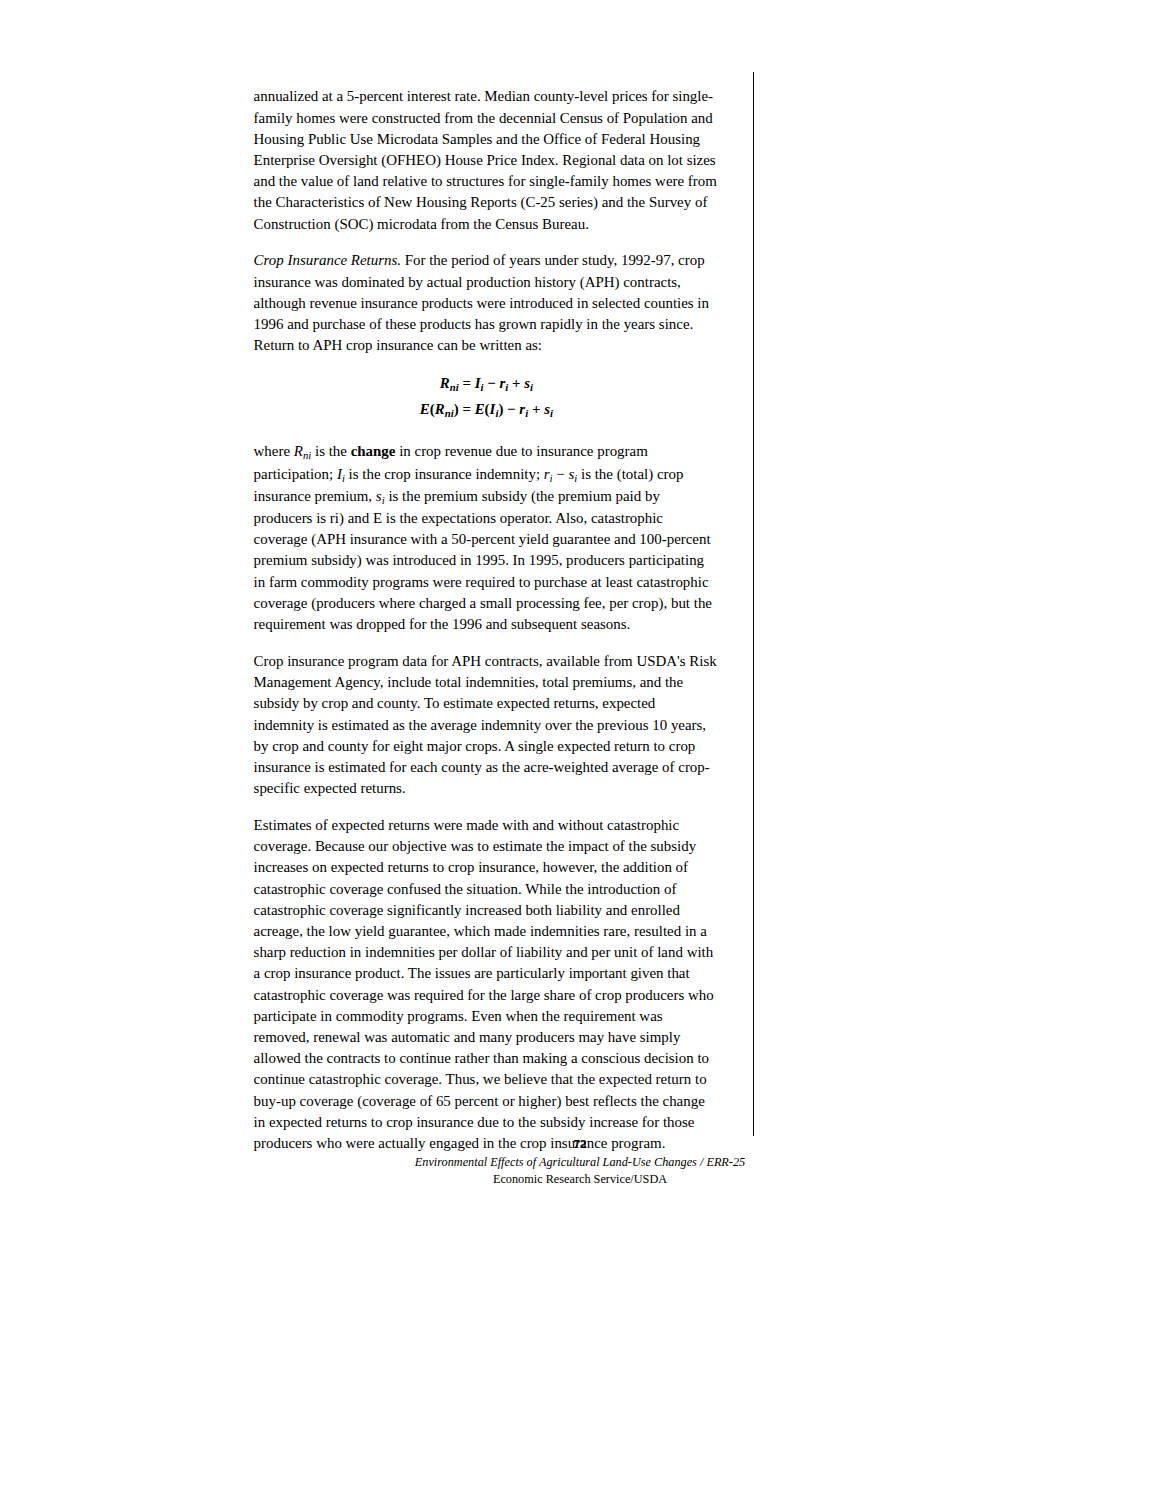annualized at a 5-percent interest rate. Median county-level prices for single-family homes were constructed from the decennial Census of Population and Housing Public Use Microdata Samples and the Office of Federal Housing Enterprise Oversight (OFHEO) House Price Index. Regional data on lot sizes and the value of land relative to structures for single-family homes were from the Characteristics of New Housing Reports (C-25 series) and the Survey of Construction (SOC) microdata from the Census Bureau.
Crop Insurance Returns. For the period of years under study, 1992-97, crop insurance was dominated by actual production history (APH) contracts, although revenue insurance products were introduced in selected counties in 1996 and purchase of these products has grown rapidly in the years since. Return to APH crop insurance can be written as:
Rni = Ii − ri + si
E(Rni) = E(Ii) − ri + si
where Rni is the change in crop revenue due to insurance program participation; Ii is the crop insurance indemnity; ri − si is the (total) crop insurance premium, si is the premium subsidy (the premium paid by producers is ri) and E is the expectations operator. Also, catastrophic coverage (APH insurance with a 50-percent yield guarantee and 100-percent premium subsidy) was introduced in 1995. In 1995, producers participating in farm commodity programs were required to purchase at least catastrophic coverage (producers where charged a small processing fee, per crop), but the requirement was dropped for the 1996 and subsequent seasons.
Crop insurance program data for APH contracts, available from USDA's Risk Management Agency, include total indemnities, total premiums, and the subsidy by crop and county. To estimate expected returns, expected indemnity is estimated as the average indemnity over the previous 10 years, by crop and county for eight major crops. A single expected return to crop insurance is estimated for each county as the acre-weighted average of crop-specific expected returns.
Estimates of expected returns were made with and without catastrophic coverage. Because our objective was to estimate the impact of the subsidy increases on expected returns to crop insurance, however, the addition of catastrophic coverage confused the situation. While the introduction of catastrophic coverage significantly increased both liability and enrolled acreage, the low yield guarantee, which made indemnities rare, resulted in a sharp reduction in indemnities per dollar of liability and per unit of land with a crop insurance product. The issues are particularly important given that catastrophic coverage was required for the large share of crop producers who participate in commodity programs. Even when the requirement was removed, renewal was automatic and many producers may have simply allowed the contracts to continue rather than making a conscious decision to continue catastrophic coverage. Thus, we believe that the expected return to buy-up coverage (coverage of 65 percent or higher) best reflects the change in expected returns to crop insurance due to the subsidy increase for those producers who were actually engaged in the crop insurance program.
72
Environmental Effects of Agricultural Land-Use Changes / ERR-25
Economic Research Service/USDA